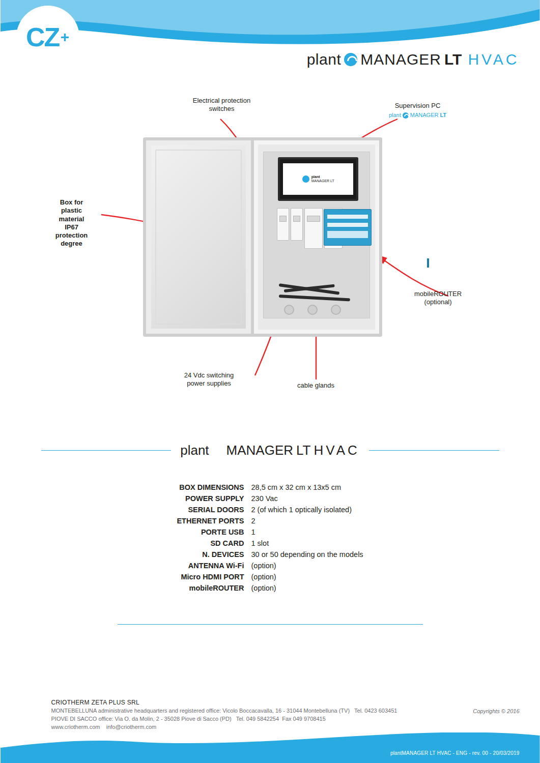CZ+
plant MANAGER LT HVAC
plant MANAGER LT
Electrical protection
switches
Supervision PC plant MANAGER LT
Box for
plastic
material
IP67
protection
degree
mobileROUTER
(optional)
24 Vdc switching
power supplies
cable glands
plant MANAGER LT HVAC
| BOX DIMENSIONS | 28,5 cm x 32 cm x 13x5 cm |
| POWER SUPPLY | 230 Vac |
| SERIAL DOORS | 2 (of which 1 optically isolated) |
| ETHERNET PORTS | 2 |
| PORTE USB | 1 |
| SD CARD | 1 slot |
| N. DEVICES | 30 or 50 depending on the models |
| ANTENNA Wi-Fi | (option) |
| Micro HDMI PORT | (option) |
| mobileROUTER | (option) |
Copyrights © 2016
CRIOTHERM ZETA PLUS SRL
MONTEBELLUNA administrative headquarters and registered office: Vicolo Boccacavalla, 16 - 31044 Montebelluna (TV) Tel. 0423 603451
PIOVE DI SACCO office: Via O. da Molin, 2 - 35028 Piove di Sacco (PD) Tel. 049 5842254 Fax 049 9708415
www.criotherm.com info@criotherm.com
plantMANAGER LT HVAC - ENG - rev. 00 - 20/03/2019